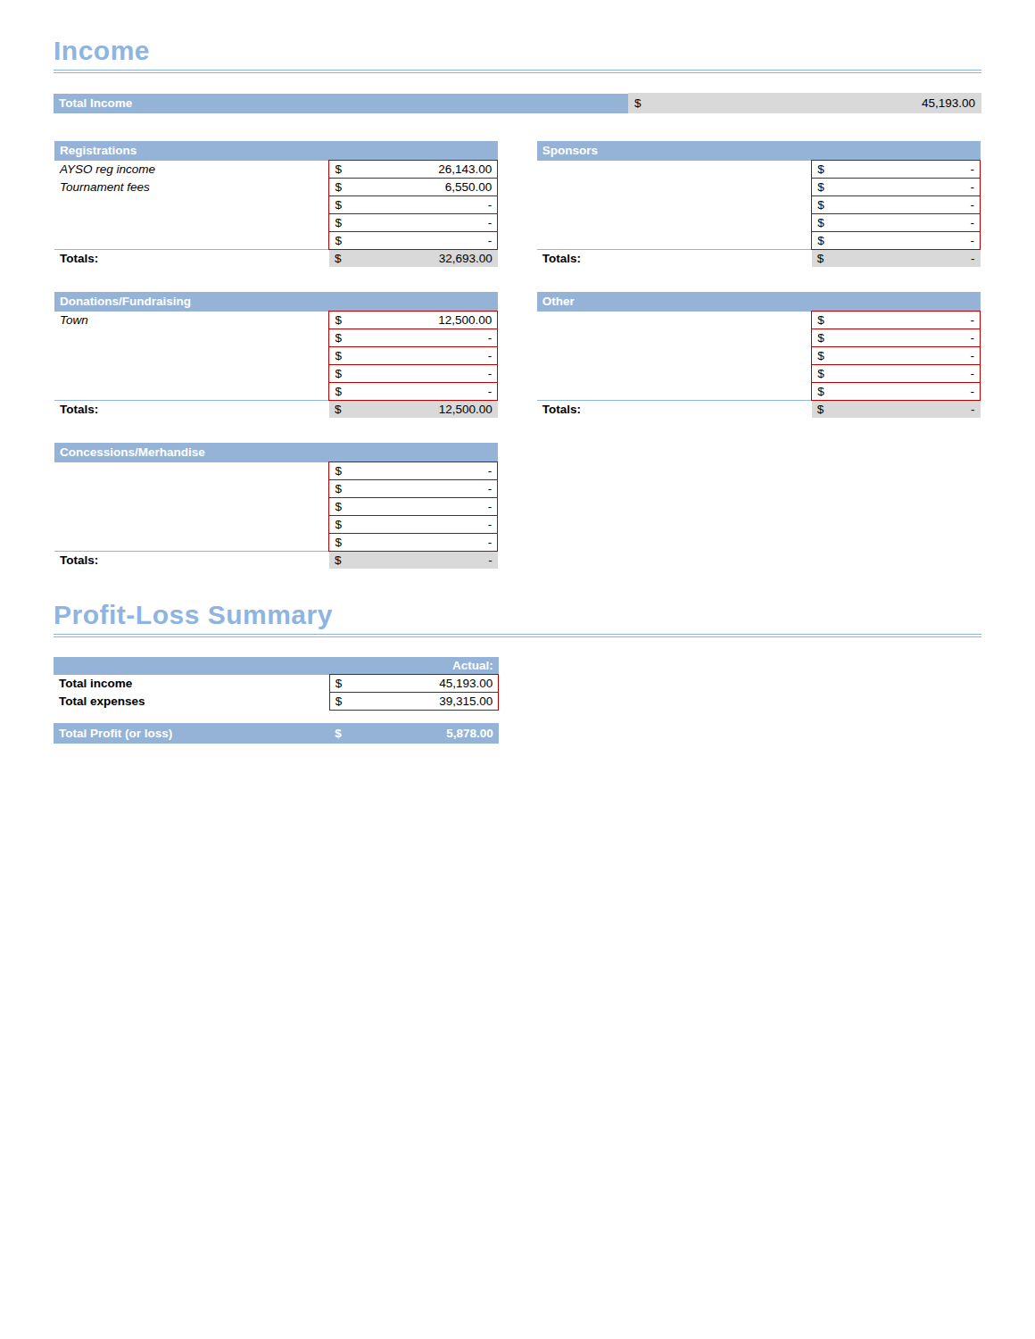Income
| Total Income | $ 45,193.00 |
| / Registrations / / AYSO reg income / $ 26,143.00 / / Tournament fees / $ 6,550.00 / / / $ - / / / $ - / / / $ - / / Totals: / $ 32,693.00 / | | / Sponsors / / / $ - / / / $ - / / / $ - / / / $ - / / / $ - / / Totals: / $ - / |
| / Donations/Fundraising / / Town / $ 12,500.00 / / / $ - / / / $ - / / / $ - / / / $ - / / Totals: / $ 12,500.00 / | | / Other / / / $ - / / / $ - / / / $ - / / / $ - / / / $ - / / Totals: / $ - / |
| / Concessions/Merhandise / / / $ - / / / $ - / / / $ - / / / $ - / / / $ - / / Totals: / $ - / | | |
Profit-Loss Summary
| | Actual: |
| Total income | $ 45,193.00 |
| Total expenses | $ 39,315.00 |
| Total Profit (or loss) | $ 5,878.00 |